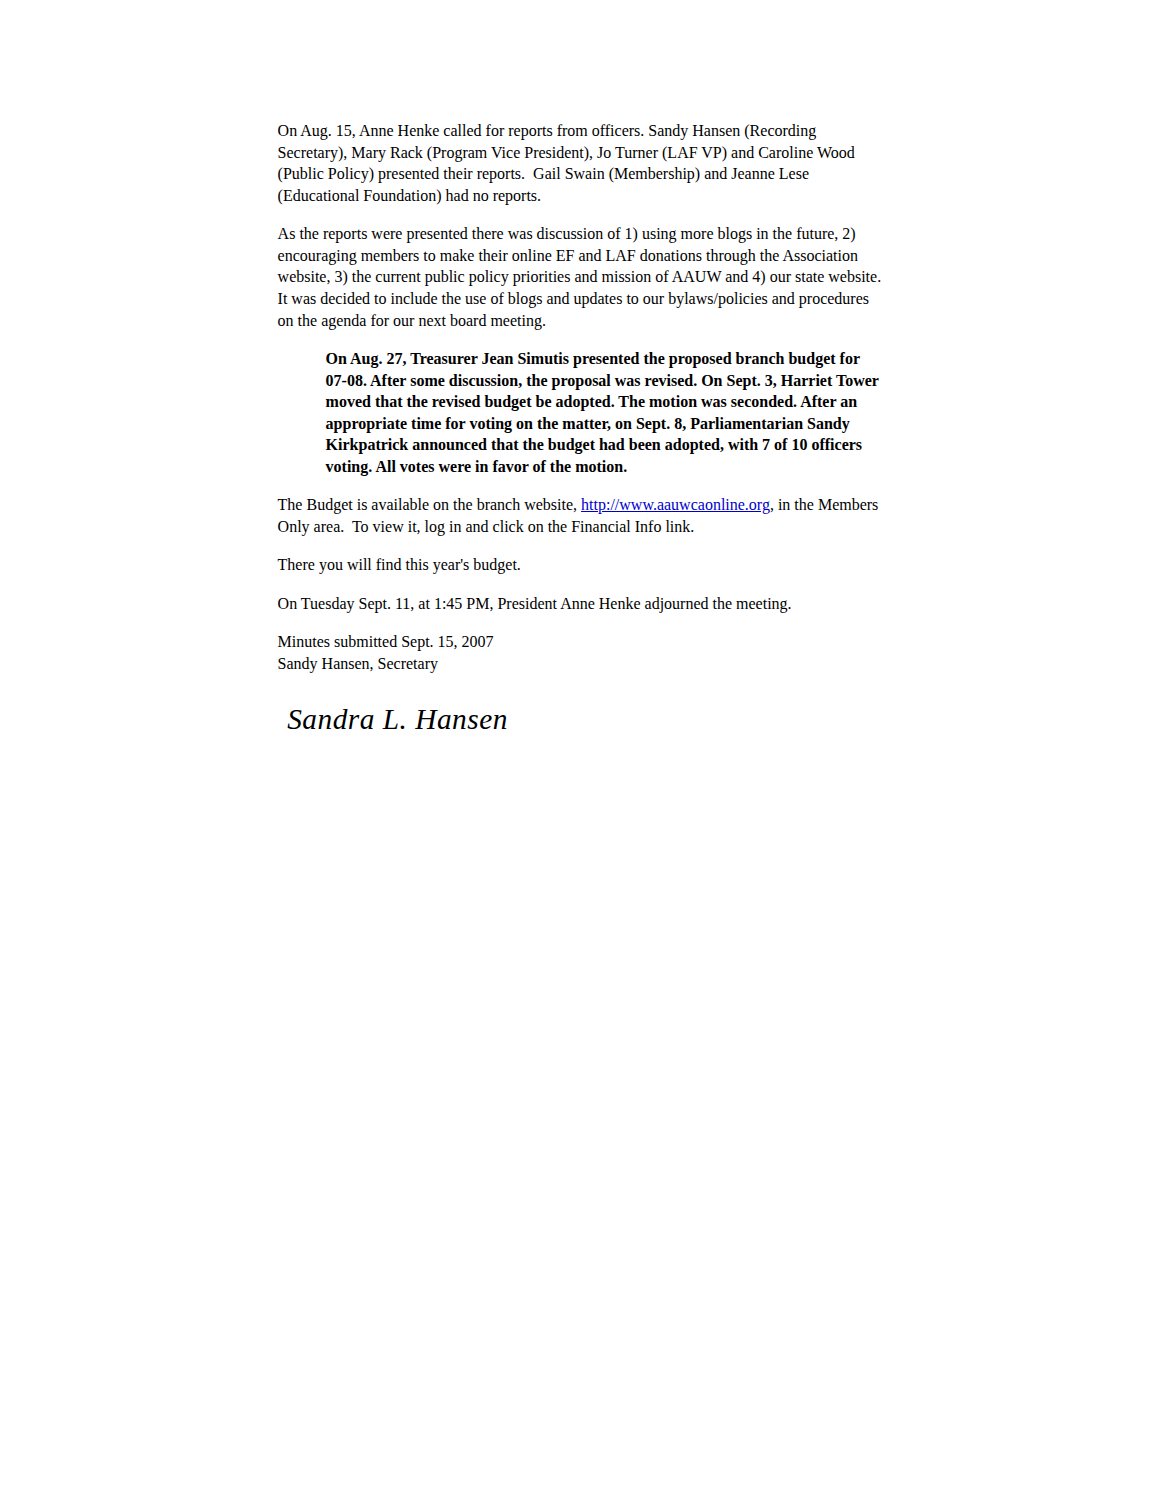On Aug. 15, Anne Henke called for reports from officers. Sandy Hansen (Recording Secretary), Mary Rack (Program Vice President), Jo Turner (LAF VP) and Caroline Wood (Public Policy) presented their reports. Gail Swain (Membership) and Jeanne Lese (Educational Foundation) had no reports.
As the reports were presented there was discussion of 1) using more blogs in the future, 2) encouraging members to make their online EF and LAF donations through the Association website, 3) the current public policy priorities and mission of AAUW and 4) our state website. It was decided to include the use of blogs and updates to our bylaws/policies and procedures on the agenda for our next board meeting.
On Aug. 27, Treasurer Jean Simutis presented the proposed branch budget for 07-08. After some discussion, the proposal was revised. On Sept. 3, Harriet Tower moved that the revised budget be adopted. The motion was seconded. After an appropriate time for voting on the matter, on Sept. 8, Parliamentarian Sandy Kirkpatrick announced that the budget had been adopted, with 7 of 10 officers voting. All votes were in favor of the motion.
The Budget is available on the branch website, http://www.aauwcaonline.org, in the Members Only area. To view it, log in and click on the Financial Info link.
There you will find this year's budget.
On Tuesday Sept. 11, at 1:45 PM, President Anne Henke adjourned the meeting.
Minutes submitted Sept. 15, 2007
Sandy Hansen, Secretary
Sandra L. Hansen